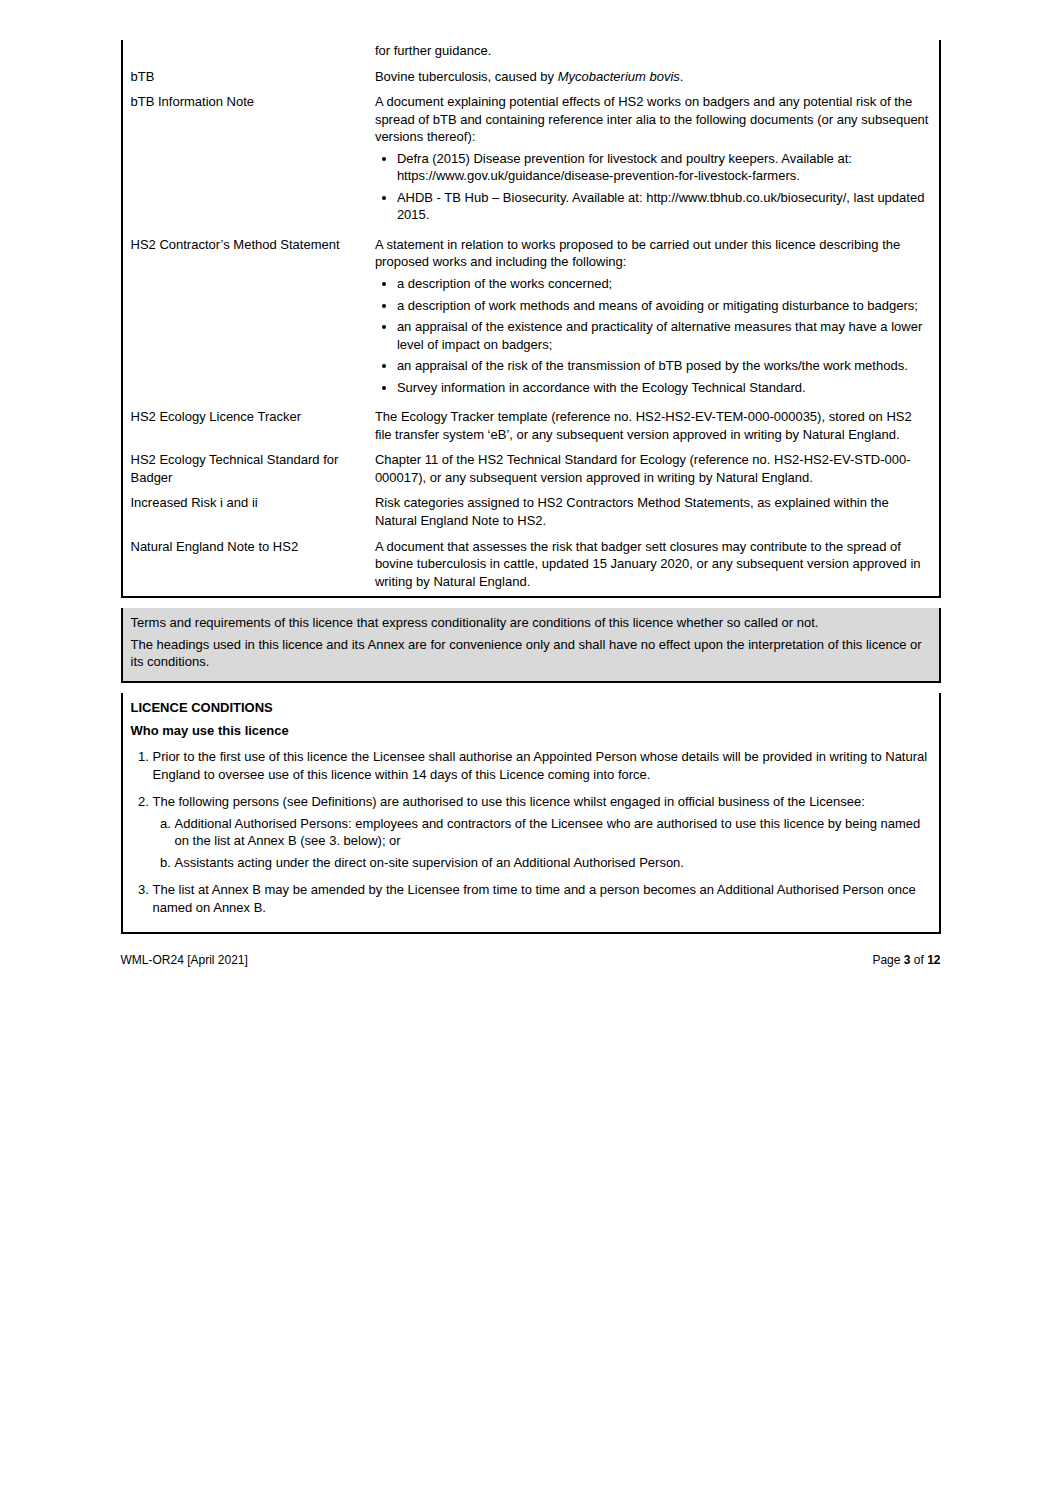| | for further guidance. |
| bTB | Bovine tuberculosis, caused by Mycobacterium bovis . |
| bTB Information Note | A document explaining potential effects of HS2 works on badgers and any potential risk of the spread of bTB and containing reference inter alia to the following documents (or any subsequent versions thereof): Defra (2015) Disease prevention for livestock and poultry keepers. Available at: https://www.gov.uk/guidance/disease-prevention-for-livestock-farmers. AHDB - TB Hub – Biosecurity. Available at: http://www.tbhub.co.uk/biosecurity/, last updated 2015. |
| HS2 Contractor’s Method Statement | A statement in relation to works proposed to be carried out under this licence describing the proposed works and including the following: a description of the works concerned; a description of work methods and means of avoiding or mitigating disturbance to badgers; an appraisal of the existence and practicality of alternative measures that may have a lower level of impact on badgers; an appraisal of the risk of the transmission of bTB posed by the works/the work methods. Survey information in accordance with the Ecology Technical Standard. |
| HS2 Ecology Licence Tracker | The Ecology Tracker template (reference no. HS2-HS2-EV-TEM-000-000035), stored on HS2 file transfer system ‘eB’, or any subsequent version approved in writing by Natural England. |
| HS2 Ecology Technical Standard for Badger | Chapter 11 of the HS2 Technical Standard for Ecology (reference no. HS2-HS2-EV-STD-000-000017), or any subsequent version approved in writing by Natural England. |
| Increased Risk i and ii | Risk categories assigned to HS2 Contractors Method Statements, as explained within the Natural England Note to HS2. |
| Natural England Note to HS2 | A document that assesses the risk that badger sett closures may contribute to the spread of bovine tuberculosis in cattle, updated 15 January 2020, or any subsequent version approved in writing by Natural England. |
Terms and requirements of this licence that express conditionality are conditions of this licence whether so called or not.
The headings used in this licence and its Annex are for convenience only and shall have no effect upon the interpretation of this licence or its conditions.
LICENCE CONDITIONS
Who may use this licence
Prior to the first use of this licence the Licensee shall authorise an Appointed Person whose details will be provided in writing to Natural England to oversee use of this licence within 14 days of this Licence coming into force.
The following persons (see Definitions) are authorised to use this licence whilst engaged in official business of the Licensee:
Additional Authorised Persons: employees and contractors of the Licensee who are authorised to use this licence by being named on the list at Annex B (see 3. below); or
Assistants acting under the direct on-site supervision of an Additional Authorised Person.
The list at Annex B may be amended by the Licensee from time to time and a person becomes an Additional Authorised Person once named on Annex B.
Page 3 of 12 WML-OR24 [April 2021]